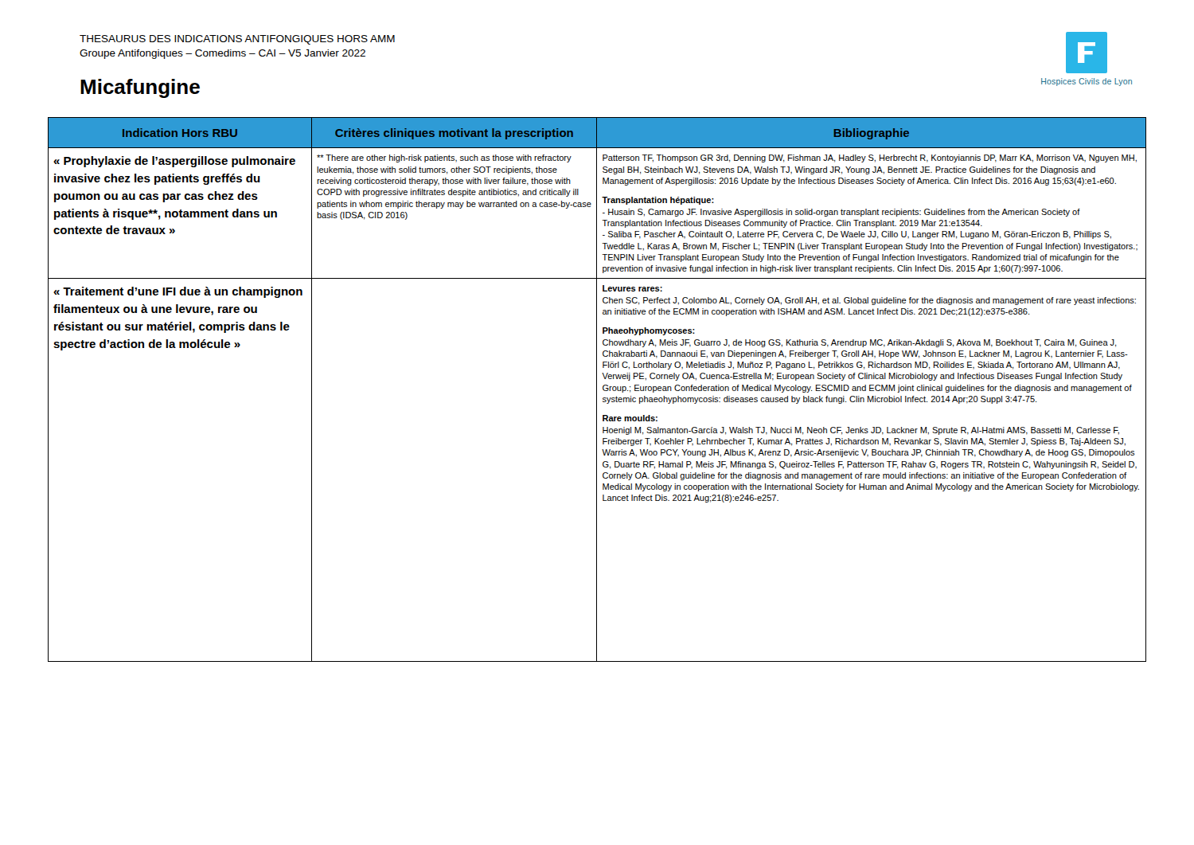THESAURUS DES INDICATIONS ANTIFONGIQUES HORS AMM
Groupe Antifongiques – Comedims – CAI – V5 Janvier 2022
Hospices Civils de Lyon
Micafungine
| Indication Hors RBU | Critères cliniques motivant la prescription | Bibliographie |
| --- | --- | --- |
| « Prophylaxie de l’aspergillose pulmonaire invasive chez les patients greffés du poumon ou au cas par cas chez des patients à risque**, notamment dans un contexte de travaux » | ** There are other high-risk patients, such as those with refractory leukemia, those with solid tumors, other SOT recipients, those receiving corticosteroid therapy, those with liver failure, those with COPD with progressive infiltrates despite antibiotics, and critically ill patients in whom empiric therapy may be warranted on a case-by-case basis (IDSA, CID 2016) | Patterson TF, Thompson GR 3rd, Denning DW, Fishman JA, Hadley S, Herbrecht R, Kontoyiannis DP, Marr KA, Morrison VA, Nguyen MH, Segal BH, Steinbach WJ, Stevens DA, Walsh TJ, Wingard JR, Young JA, Bennett JE. Practice Guidelines for the Diagnosis and Management of Aspergillosis: 2016 Update by the Infectious Diseases Society of America. Clin Infect Dis. 2016 Aug 15;63(4):e1-e60. Transplantation hépatique: - Husain S, Camargo JF. Invasive Aspergillosis in solid-organ transplant recipients: Guidelines from the American Society of Transplantation Infectious Diseases Community of Practice. Clin Transplant. 2019 Mar 21:e13544. - Saliba F, Pascher A, Cointault O, Laterre PF, Cervera C, De Waele JJ, Cillo U, Langer RM, Lugano M, Göran-Ericzon B, Phillips S, Tweddle L, Karas A, Brown M, Fischer L; TENPIN (Liver Transplant European Study Into the Prevention of Fungal Infection) Investigators.; TENPIN Liver Transplant European Study Into the Prevention of Fungal Infection Investigators. Randomized trial of micafungin for the prevention of invasive fungal infection in high-risk liver transplant recipients. Clin Infect Dis. 2015 Apr 1;60(7):997-1006. |
| « Traitement d’une IFI due à un champignon filamenteux ou à une levure, rare ou résistant ou sur matériel, compris dans le spectre d’action de la molécule » | | Levures rares: Chen SC, Perfect J, Colombo AL, Cornely OA, Groll AH, et al. Global guideline for the diagnosis and management of rare yeast infections: an initiative of the ECMM in cooperation with ISHAM and ASM. Lancet Infect Dis. 2021 Dec;21(12):e375-e386. Phaeohyphomycoses: Chowdhary A, Meis JF, Guarro J, de Hoog GS, Kathuria S, Arendrup MC, Arikan-Akdagli S, Akova M, Boekhout T, Caira M, Guinea J, Chakrabarti A, Dannaoui E, van Diepeningen A, Freiberger T, Groll AH, Hope WW, Johnson E, Lackner M, Lagrou K, Lanternier F, Lass-Flörl C, Lortholary O, Meletiadis J, Muñoz P, Pagano L, Petrikkos G, Richardson MD, Roilides E, Skiada A, Tortorano AM, Ullmann AJ, Verweij PE, Cornely OA, Cuenca-Estrella M; European Society of Clinical Microbiology and Infectious Diseases Fungal Infection Study Group.; European Confederation of Medical Mycology. ESCMID and ECMM joint clinical guidelines for the diagnosis and management of systemic phaeohyphomycosis: diseases caused by black fungi. Clin Microbiol Infect. 2014 Apr;20 Suppl 3:47-75. Rare moulds: Hoenigl M, Salmanton-García J, Walsh TJ, Nucci M, Neoh CF, Jenks JD, Lackner M, Sprute R, Al-Hatmi AMS, Bassetti M, Carlesse F, Freiberger T, Koehler P, Lehrnbecher T, Kumar A, Prattes J, Richardson M, Revankar S, Slavin MA, Stemler J, Spiess B, Taj-Aldeen SJ, Warris A, Woo PCY, Young JH, Albus K, Arenz D, Arsic-Arsenijevic V, Bouchara JP, Chinniah TR, Chowdhary A, de Hoog GS, Dimopoulos G, Duarte RF, Hamal P, Meis JF, Mfinanga S, Queiroz-Telles F, Patterson TF, Rahav G, Rogers TR, Rotstein C, Wahyuningsih R, Seidel D, Cornely OA. Global guideline for the diagnosis and management of rare mould infections: an initiative of the European Confederation of Medical Mycology in cooperation with the International Society for Human and Animal Mycology and the American Society for Microbiology. Lancet Infect Dis. 2021 Aug;21(8):e246-e257. |